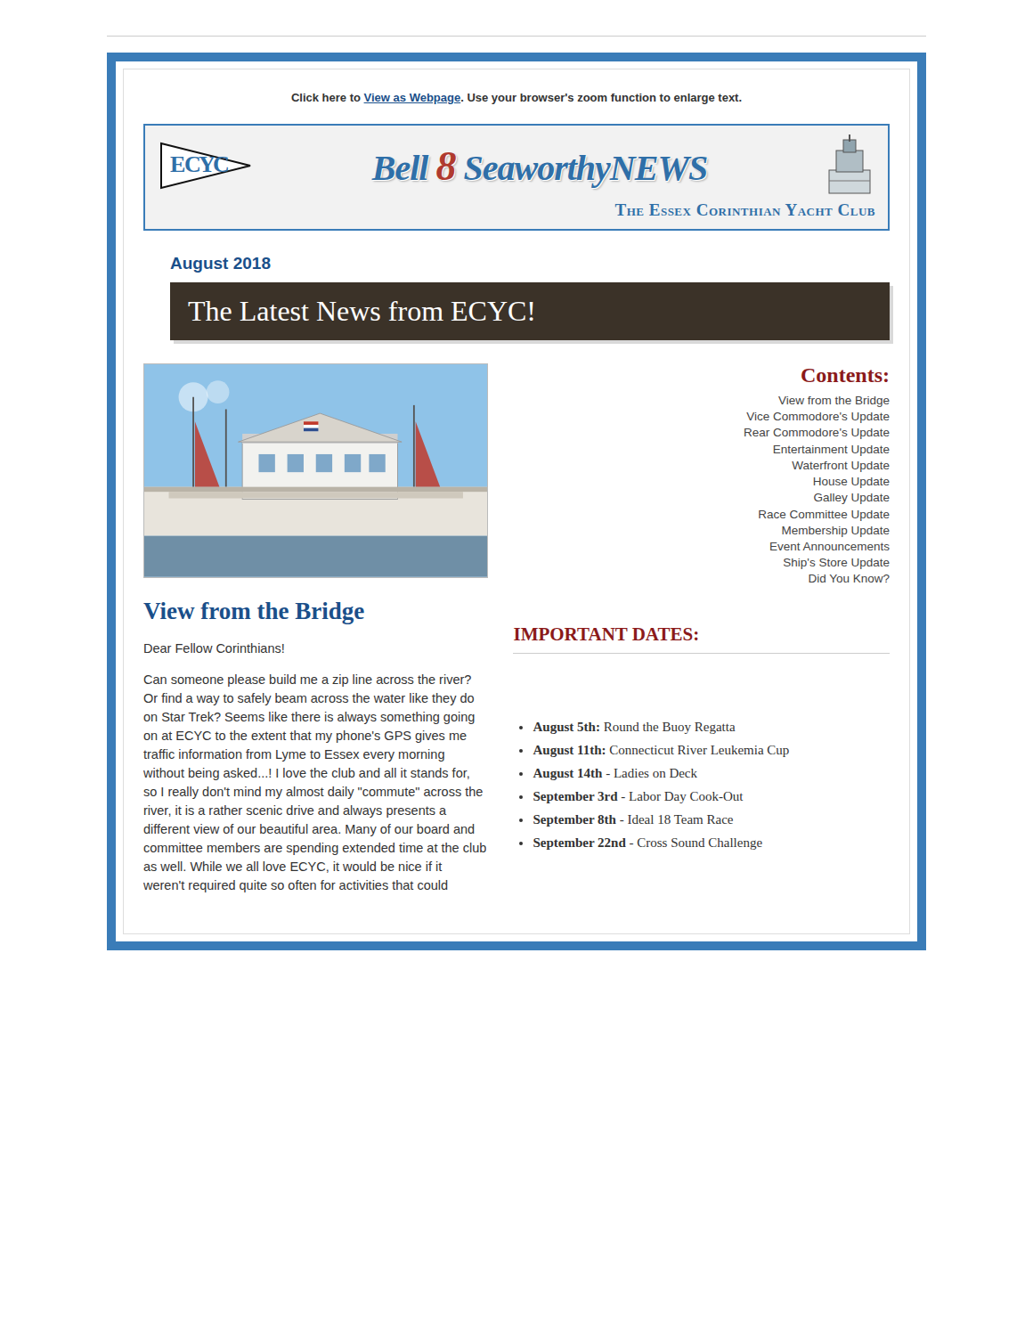Click here to View as Webpage. Use your browser's zoom function to enlarge text.
E C Y C
Bell 8 Seaworthy NEWS
The Essex Corinthian Yacht Club
August 2018
The Latest News from ECYC!
View from the Bridge
Dear Fellow Corinthians!
Can someone please build me a zip line across the river? Or find a way to safely beam across the water like they do on Star Trek? Seems like there is always something going on at ECYC to the extent that my phone's GPS gives me traffic information from Lyme to Essex every morning without being asked...! I love the club and all it stands for, so I really don't mind my almost daily "commute" across the river, it is a rather scenic drive and always presents a different view of our beautiful area. Many of our board and committee members are spending extended time at the club as well. While we all love ECYC, it would be nice if it weren't required quite so often for activities that could
Contents:
View from the Bridge
Vice Commodore's Update
Rear Commodore's Update
Entertainment Update
Waterfront Update
House Update
Galley Update
Race Committee Update
Membership Update
Event Announcements
Ship's Store Update
Did You Know?
IMPORTANT DATES:
August 5th: Round the Buoy Regatta
August 11th: Connecticut River Leukemia Cup
August 14th - Ladies on Deck
September 3rd - Labor Day Cook-Out
September 8th - Ideal 18 Team Race
September 22nd - Cross Sound Challenge